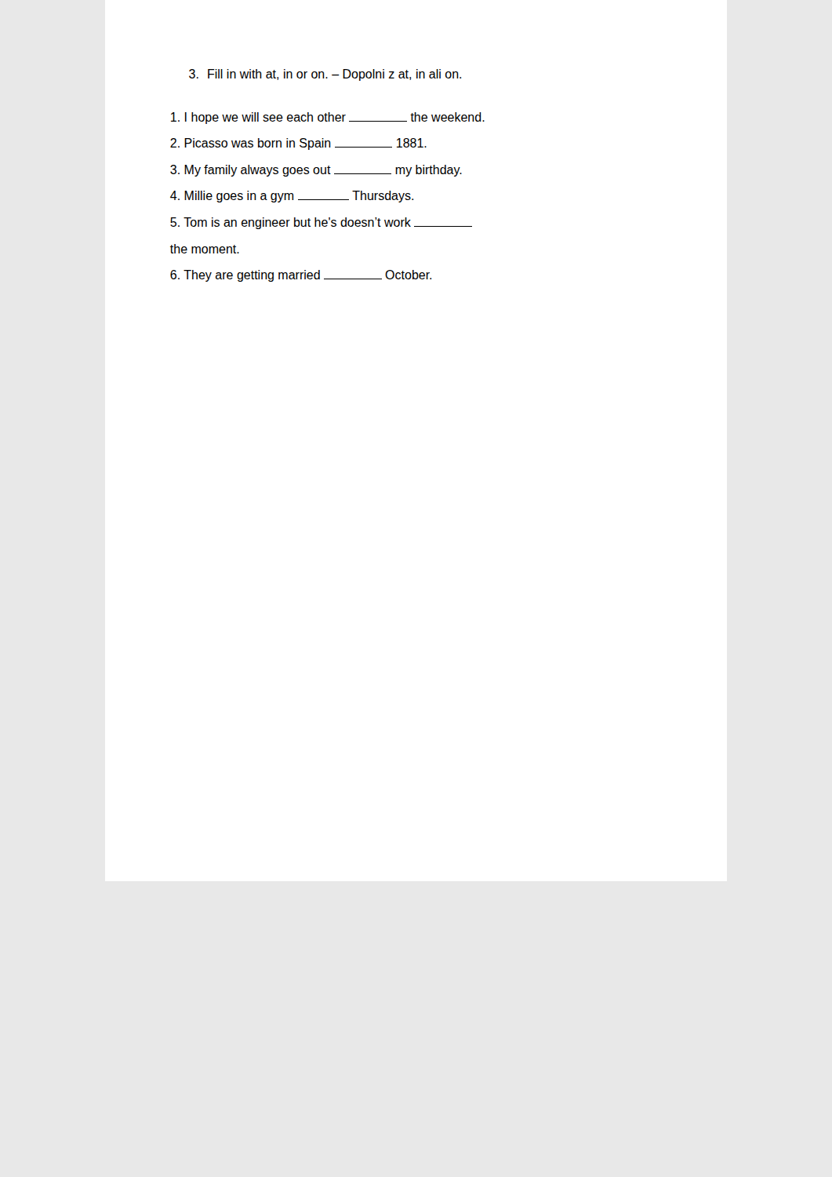Fill in with at, in or on. – Dopolni z at, in ali on.
1. I hope we will see each other the weekend.
2. Picasso was born in Spain 1881.
3. My family always goes out my birthday.
4. Millie goes in a gym Thursdays.
5. Tom is an engineer but he's doesn’t work
the moment.
6. They are getting married October.